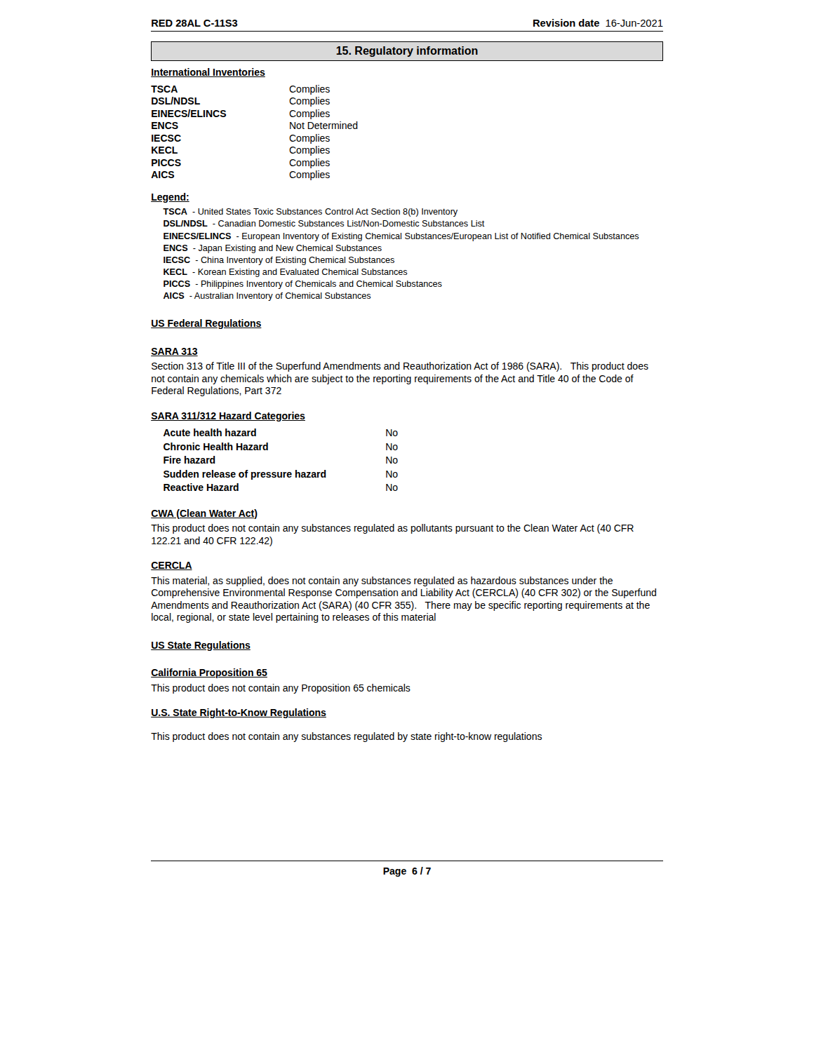RED 28AL C-11S3
Revision date 16-Jun-2021
15. Regulatory information
International Inventories
| TSCA | Complies |
| DSL/NDSL | Complies |
| EINECS/ELINCS | Complies |
| ENCS | Not Determined |
| IECSC | Complies |
| KECL | Complies |
| PICCS | Complies |
| AICS | Complies |
Legend:
TSCA - United States Toxic Substances Control Act Section 8(b) Inventory
DSL/NDSL - Canadian Domestic Substances List/Non-Domestic Substances List
EINECS/ELINCS - European Inventory of Existing Chemical Substances/European List of Notified Chemical Substances
ENCS - Japan Existing and New Chemical Substances
IECSC - China Inventory of Existing Chemical Substances
KECL - Korean Existing and Evaluated Chemical Substances
PICCS - Philippines Inventory of Chemicals and Chemical Substances
AICS - Australian Inventory of Chemical Substances
US Federal Regulations
SARA 313
Section 313 of Title III of the Superfund Amendments and Reauthorization Act of 1986 (SARA). This product does not contain any chemicals which are subject to the reporting requirements of the Act and Title 40 of the Code of Federal Regulations, Part 372
SARA 311/312 Hazard Categories
| Acute health hazard | No |
| Chronic Health Hazard | No |
| Fire hazard | No |
| Sudden release of pressure hazard | No |
| Reactive Hazard | No |
CWA (Clean Water Act)
This product does not contain any substances regulated as pollutants pursuant to the Clean Water Act (40 CFR 122.21 and 40 CFR 122.42)
CERCLA
This material, as supplied, does not contain any substances regulated as hazardous substances under the Comprehensive Environmental Response Compensation and Liability Act (CERCLA) (40 CFR 302) or the Superfund Amendments and Reauthorization Act (SARA) (40 CFR 355). There may be specific reporting requirements at the local, regional, or state level pertaining to releases of this material
US State Regulations
California Proposition 65
This product does not contain any Proposition 65 chemicals
U.S. State Right-to-Know Regulations
This product does not contain any substances regulated by state right-to-know regulations
Page 6 / 7